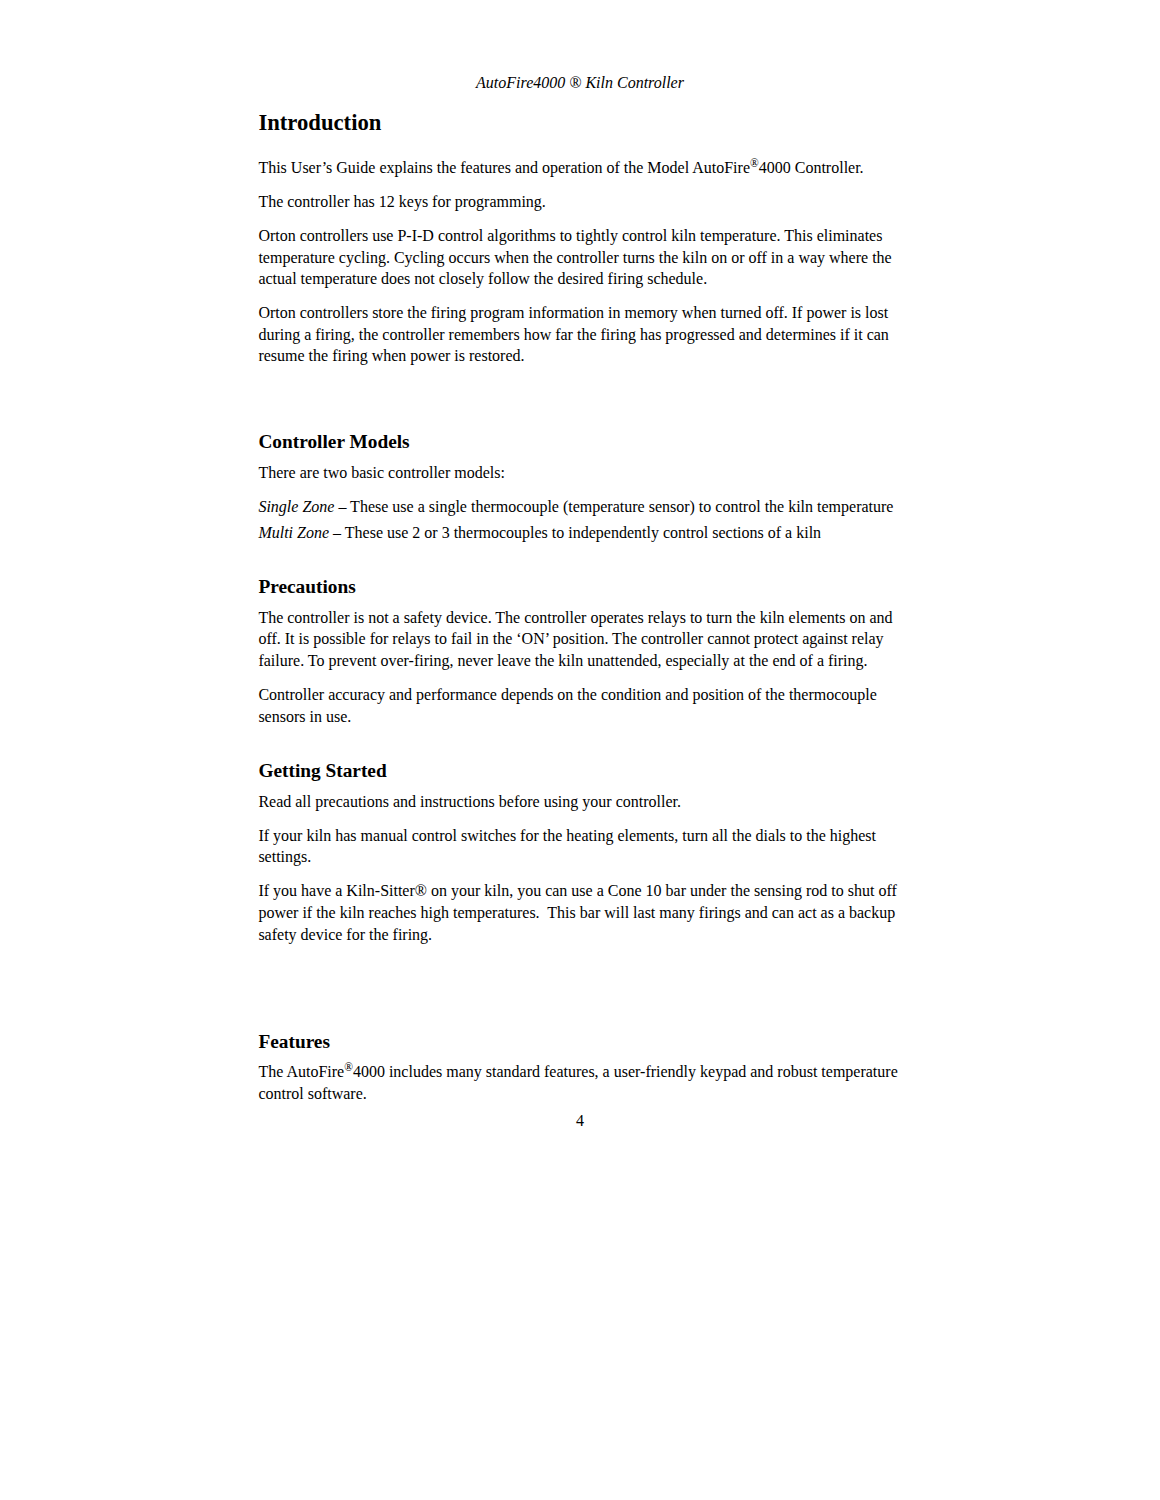AutoFire4000 ® Kiln Controller
Introduction
This User’s Guide explains the features and operation of the Model AutoFire®4000 Controller.
The controller has 12 keys for programming.
Orton controllers use P-I-D control algorithms to tightly control kiln temperature. This eliminates temperature cycling. Cycling occurs when the controller turns the kiln on or off in a way where the actual temperature does not closely follow the desired firing schedule.
Orton controllers store the firing program information in memory when turned off. If power is lost during a firing, the controller remembers how far the firing has progressed and determines if it can resume the firing when power is restored.
Controller Models
There are two basic controller models:
Single Zone – These use a single thermocouple (temperature sensor) to control the kiln temperature
Multi Zone – These use 2 or 3 thermocouples to independently control sections of a kiln
Precautions
The controller is not a safety device. The controller operates relays to turn the kiln elements on and off. It is possible for relays to fail in the ‘ON’ position. The controller cannot protect against relay failure. To prevent over-firing, never leave the kiln unattended, especially at the end of a firing.
Controller accuracy and performance depends on the condition and position of the thermocouple sensors in use.
Getting Started
Read all precautions and instructions before using your controller.
If your kiln has manual control switches for the heating elements, turn all the dials to the highest settings.
If you have a Kiln-Sitter® on your kiln, you can use a Cone 10 bar under the sensing rod to shut off power if the kiln reaches high temperatures. This bar will last many firings and can act as a backup safety device for the firing.
Features
The AutoFire®4000 includes many standard features, a user-friendly keypad and robust temperature control software.
4